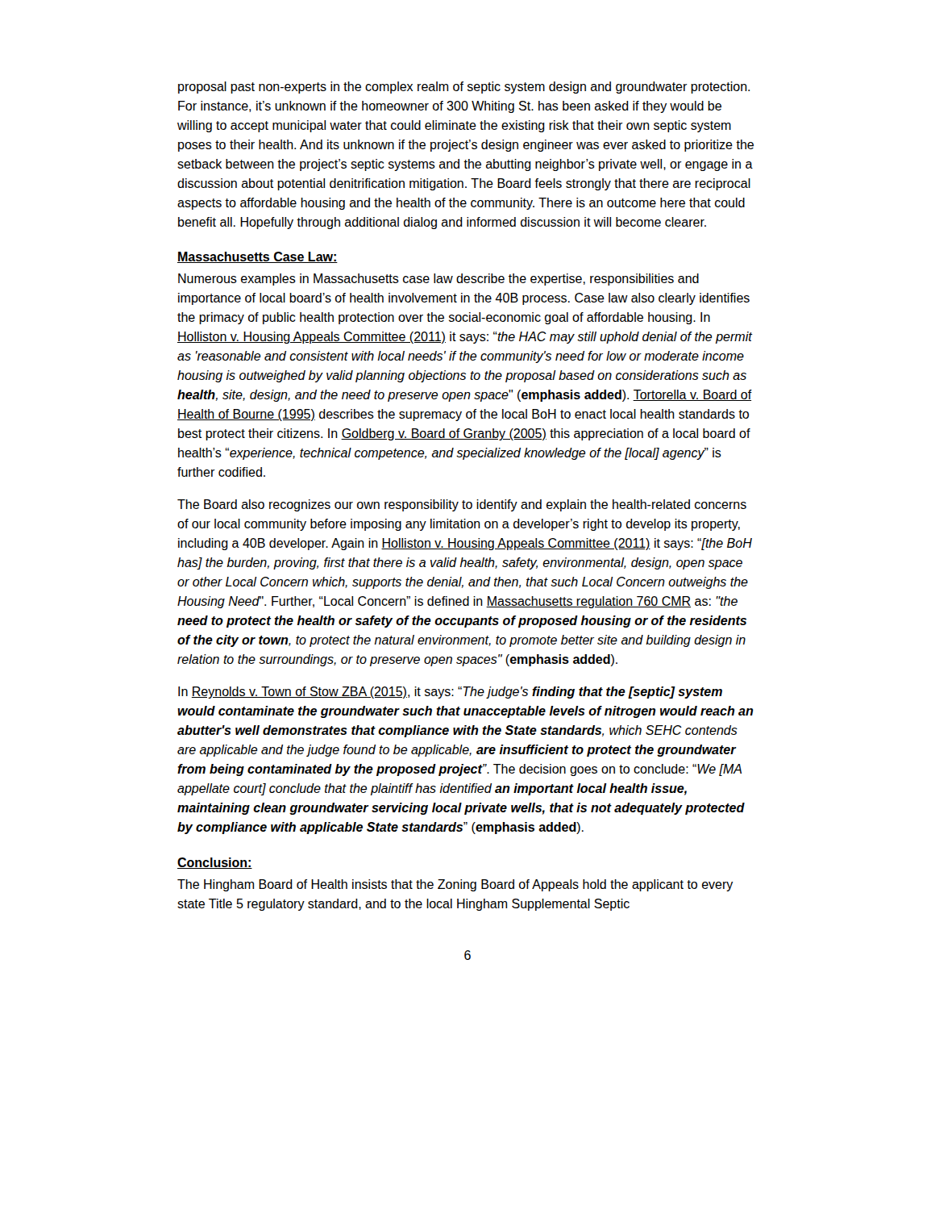proposal past non-experts in the complex realm of septic system design and groundwater protection. For instance, it’s unknown if the homeowner of 300 Whiting St. has been asked if they would be willing to accept municipal water that could eliminate the existing risk that their own septic system poses to their health. And its unknown if the project’s design engineer was ever asked to prioritize the setback between the project’s septic systems and the abutting neighbor’s private well, or engage in a discussion about potential denitrification mitigation. The Board feels strongly that there are reciprocal aspects to affordable housing and the health of the community. There is an outcome here that could benefit all. Hopefully through additional dialog and informed discussion it will become clearer.
Massachusetts Case Law:
Numerous examples in Massachusetts case law describe the expertise, responsibilities and importance of local board’s of health involvement in the 40B process. Case law also clearly identifies the primacy of public health protection over the social-economic goal of affordable housing. In Holliston v. Housing Appeals Committee (2011) it says: “the HAC may still uphold denial of the permit as 'reasonable and consistent with local needs' if the community's need for low or moderate income housing is outweighed by valid planning objections to the proposal based on considerations such as health, site, design, and the need to preserve open space" (emphasis added). Tortorella v. Board of Health of Bourne (1995) describes the supremacy of the local BoH to enact local health standards to best protect their citizens. In Goldberg v. Board of Granby (2005) this appreciation of a local board of health’s “experience, technical competence, and specialized knowledge of the [local] agency” is further codified.
The Board also recognizes our own responsibility to identify and explain the health-related concerns of our local community before imposing any limitation on a developer’s right to develop its property, including a 40B developer. Again in Holliston v. Housing Appeals Committee (2011) it says: “[the BoH has] the burden, proving, first that there is a valid health, safety, environmental, design, open space or other Local Concern which, supports the denial, and then, that such Local Concern outweighs the Housing Need". Further, “Local Concern” is defined in Massachusetts regulation 760 CMR as: "the need to protect the health or safety of the occupants of proposed housing or of the residents of the city or town, to protect the natural environment, to promote better site and building design in relation to the surroundings, or to preserve open spaces" (emphasis added).
In Reynolds v. Town of Stow ZBA (2015), it says: “The judge's finding that the [septic] system would contaminate the groundwater such that unacceptable levels of nitrogen would reach an abutter's well demonstrates that compliance with the State standards, which SEHC contends are applicable and the judge found to be applicable, are insufficient to protect the groundwater from being contaminated by the proposed project”. The decision goes on to conclude: “We [MA appellate court] conclude that the plaintiff has identified an important local health issue, maintaining clean groundwater servicing local private wells, that is not adequately protected by compliance with applicable State standards” (emphasis added).
Conclusion:
The Hingham Board of Health insists that the Zoning Board of Appeals hold the applicant to every state Title 5 regulatory standard, and to the local Hingham Supplemental Septic
6